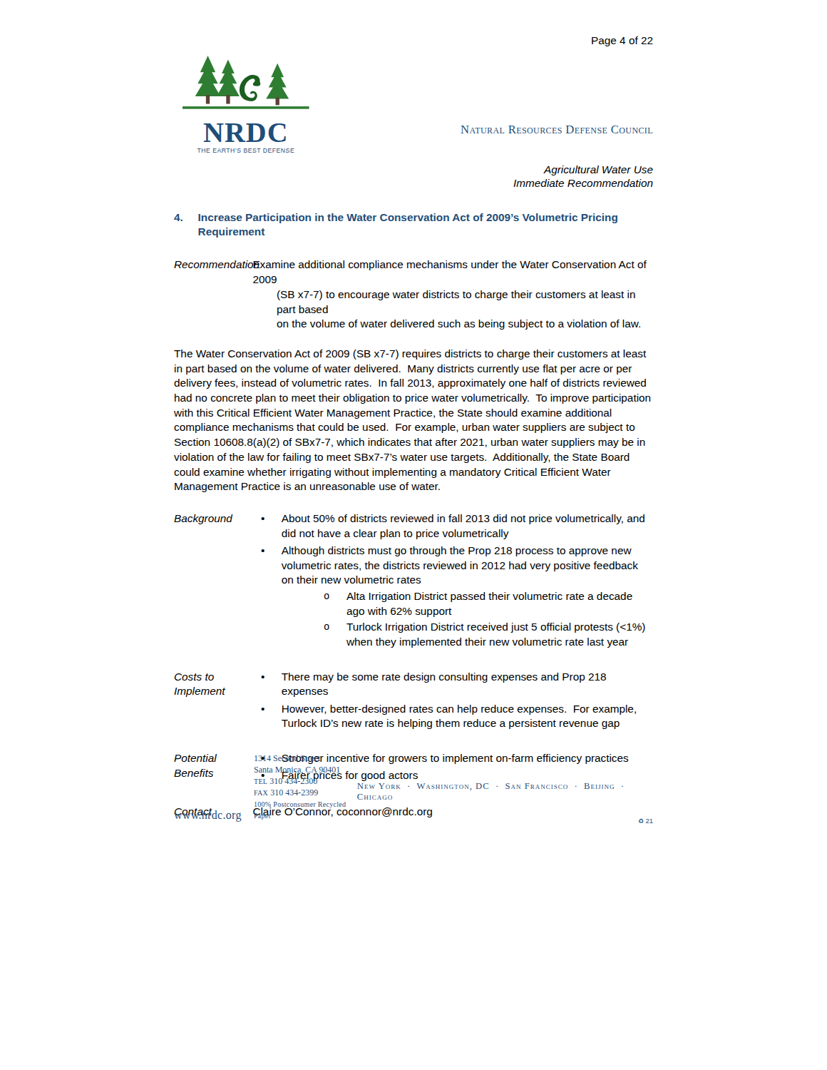Page 4 of 22
NRDC
THE EARTH’S BEST DEFENSE
Natural Resources Defense Council
Agricultural Water Use
Immediate Recommendation
4. Increase Participation in the Water Conservation Act of 2009’s Volumetric Pricing Requirement
Recommendation
Examine additional compliance mechanisms under the Water Conservation Act of 2009 (SB x7-7) to encourage water districts to charge their customers at least in part based on the volume of water delivered such as being subject to a violation of law.
The Water Conservation Act of 2009 (SB x7-7) requires districts to charge their customers at least in part based on the volume of water delivered. Many districts currently use flat per acre or per delivery fees, instead of volumetric rates. In fall 2013, approximately one half of districts reviewed had no concrete plan to meet their obligation to price water volumetrically. To improve participation with this Critical Efficient Water Management Practice, the State should examine additional compliance mechanisms that could be used. For example, urban water suppliers are subject to Section 10608.8(a)(2) of SBx7-7, which indicates that after 2021, urban water suppliers may be in violation of the law for failing to meet SBx7-7’s water use targets. Additionally, the State Board could examine whether irrigating without implementing a mandatory Critical Efficient Water Management Practice is an unreasonable use of water.
Background
About 50% of districts reviewed in fall 2013 did not price volumetrically, and did not have a clear plan to price volumetrically
Although districts must go through the Prop 218 process to approve new volumetric rates, the districts reviewed in 2012 had very positive feedback on their new volumetric rates
Alta Irrigation District passed their volumetric rate a decade ago with 62% support
Turlock Irrigation District received just 5 official protests (<1%) when they implemented their new volumetric rate last year
Costs to
Implement
There may be some rate design consulting expenses and Prop 218 expenses
However, better-designed rates can help reduce expenses. For example, Turlock ID’s new rate is helping them reduce a persistent revenue gap
Potential
Benefits
Stronger incentive for growers to implement on-farm efficiency practices
Fairer prices for good actors
Contact
Claire O’Connor, coconnor@nrdc.org
www.nrdc.org
1314 Second Street
Santa Monica, CA 90401
TEL 310 434-2300
FAX 310 434-2399
100% Postconsumer Recycled Paper
New York · Washington, DC · San Francisco · Beijing · Chicago
♻ 21